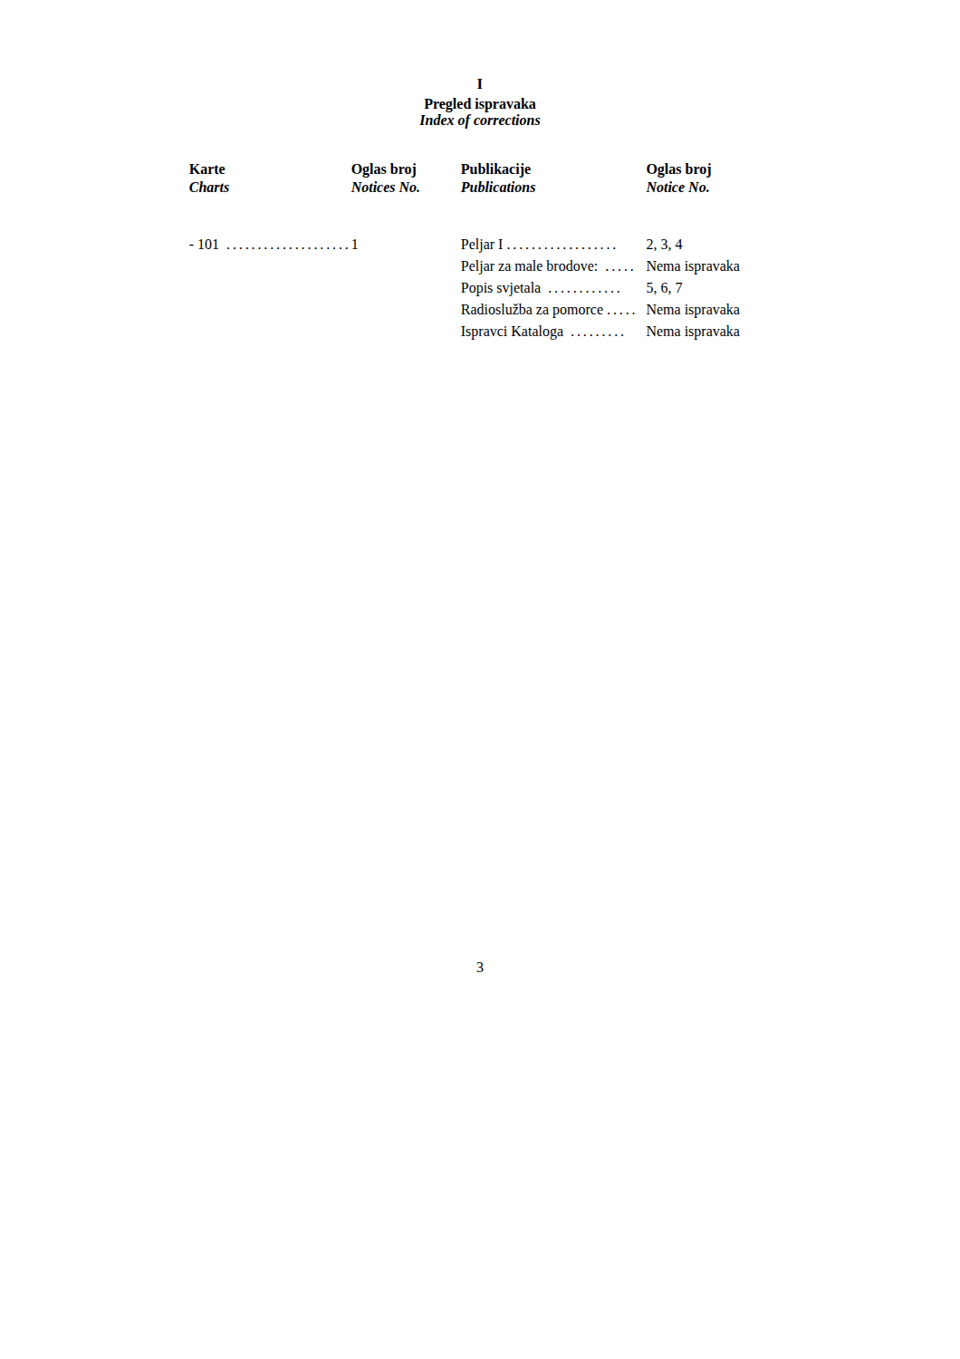I
Pregled ispravaka
Index of corrections
| Karte Charts - 101 .................... | Oglas broj Notices No. 1 | Publikacije Publications Peljar I .................. Peljar za male brodove: ..... Popis svjetala ............ Radioslužba za pomorce ..... Ispravci Kataloga ......... | Oglas broj Notice No. 2, 3, 4 Nema ispravaka 5, 6, 7 Nema ispravaka Nema ispravaka |
3